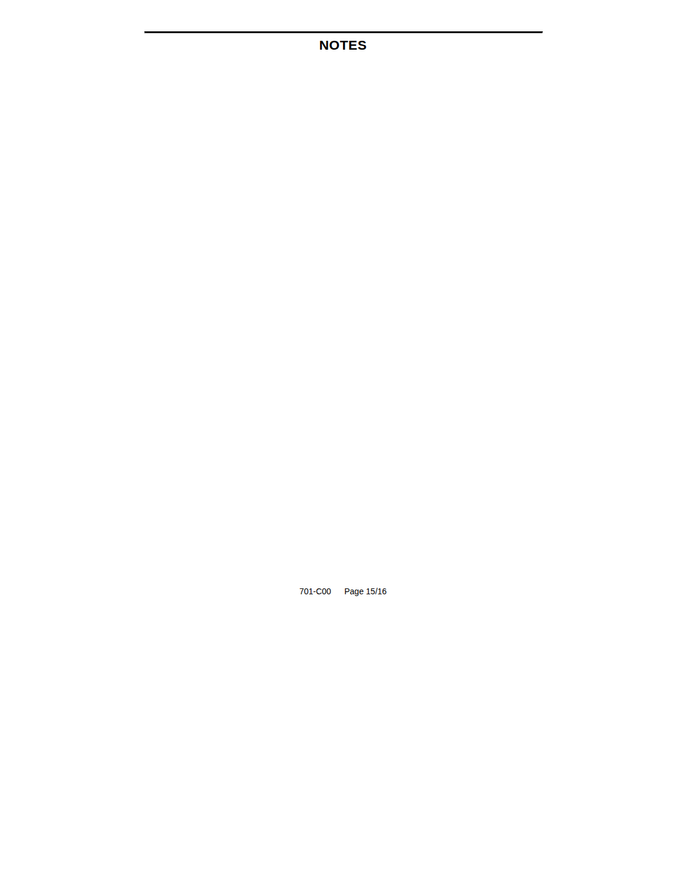NOTES
701-C00 Page 15/16